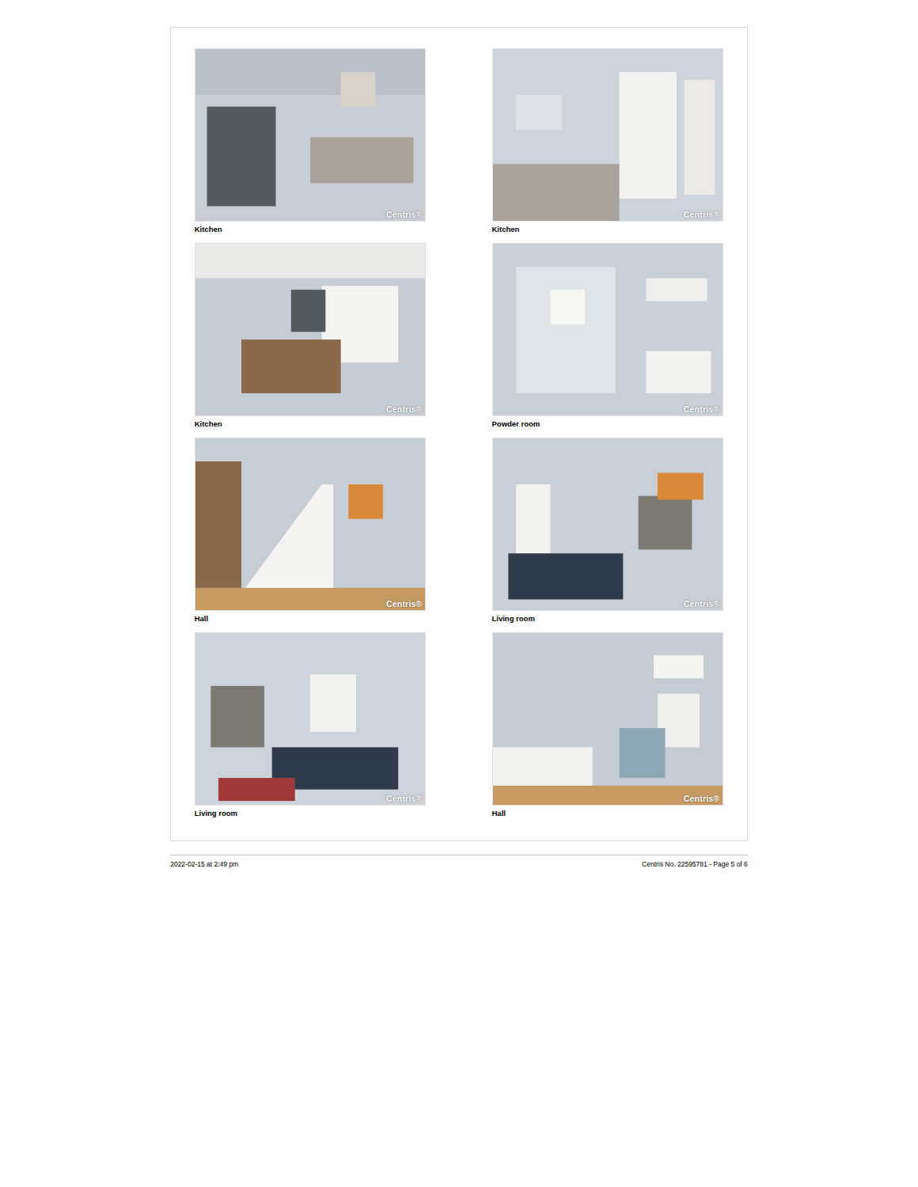Centris®
Kitchen
Centris®
Kitchen
Centris®
Kitchen
Centris®
Powder room
Centris®
Hall
Centris®
Living room
Centris®
Living room
Centris®
Hall
2022-02-15 at 2:49 pm Centris No. 22595781 - Page 5 of 6